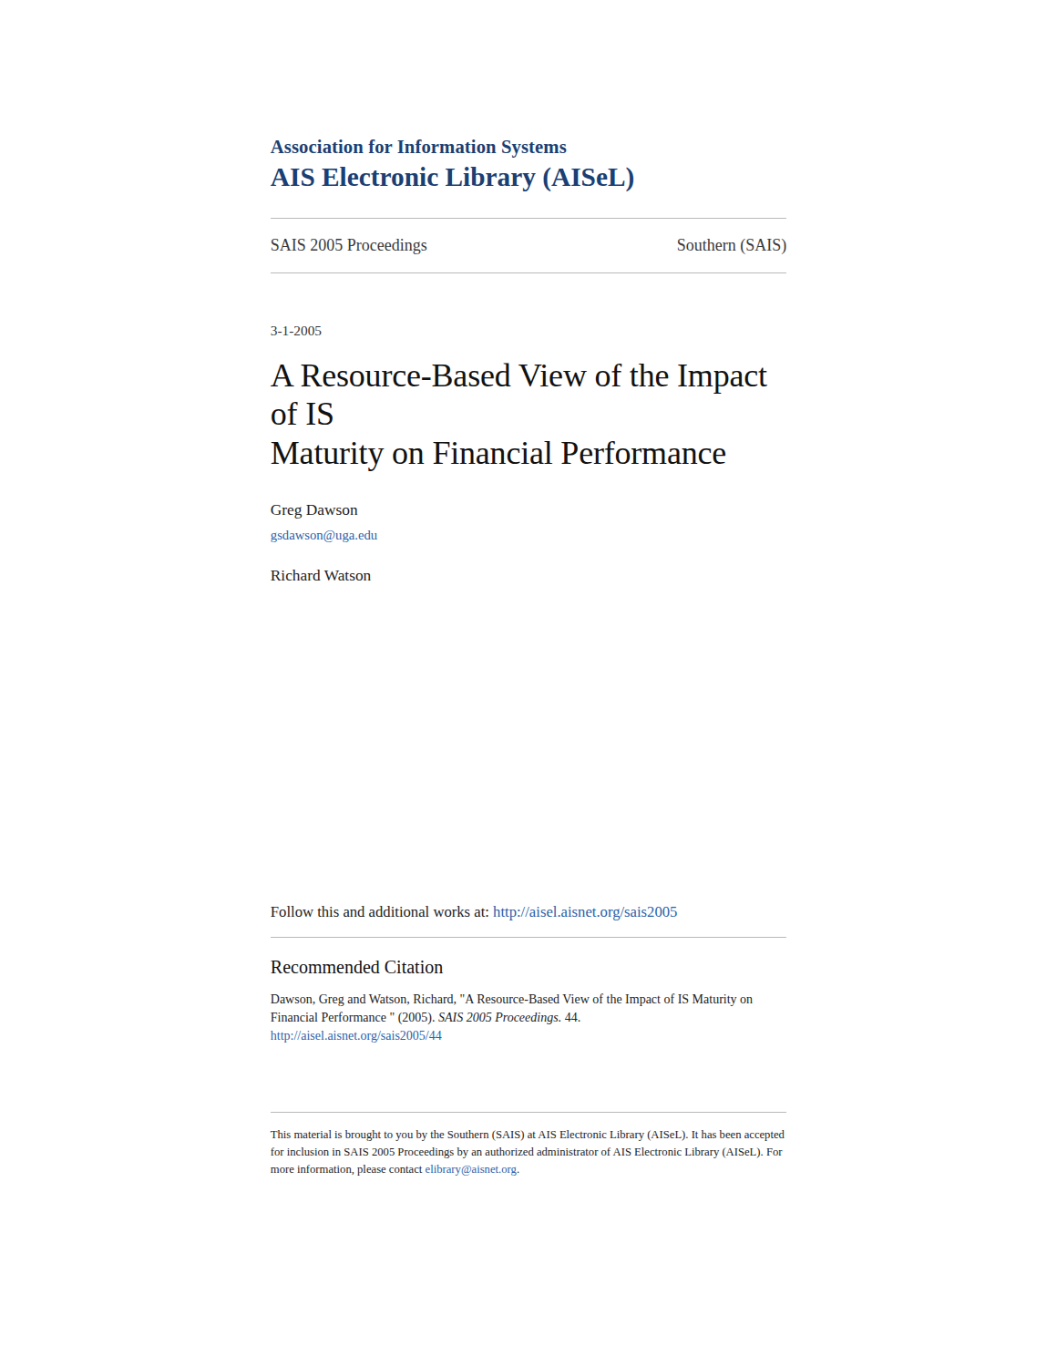Association for Information Systems
AIS Electronic Library (AISeL)
SAIS 2005 Proceedings
Southern (SAIS)
3-1-2005
A Resource-Based View of the Impact of IS
Maturity on Financial Performance
Greg Dawson
gsdawson@uga.edu
Richard Watson
Follow this and additional works at: http://aisel.aisnet.org/sais2005
Recommended Citation
Dawson, Greg and Watson, Richard, "A Resource-Based View of the Impact of IS Maturity on Financial Performance " (2005). SAIS 2005 Proceedings. 44.
http://aisel.aisnet.org/sais2005/44
This material is brought to you by the Southern (SAIS) at AIS Electronic Library (AISeL). It has been accepted for inclusion in SAIS 2005 Proceedings by an authorized administrator of AIS Electronic Library (AISeL). For more information, please contact elibrary@aisnet.org.